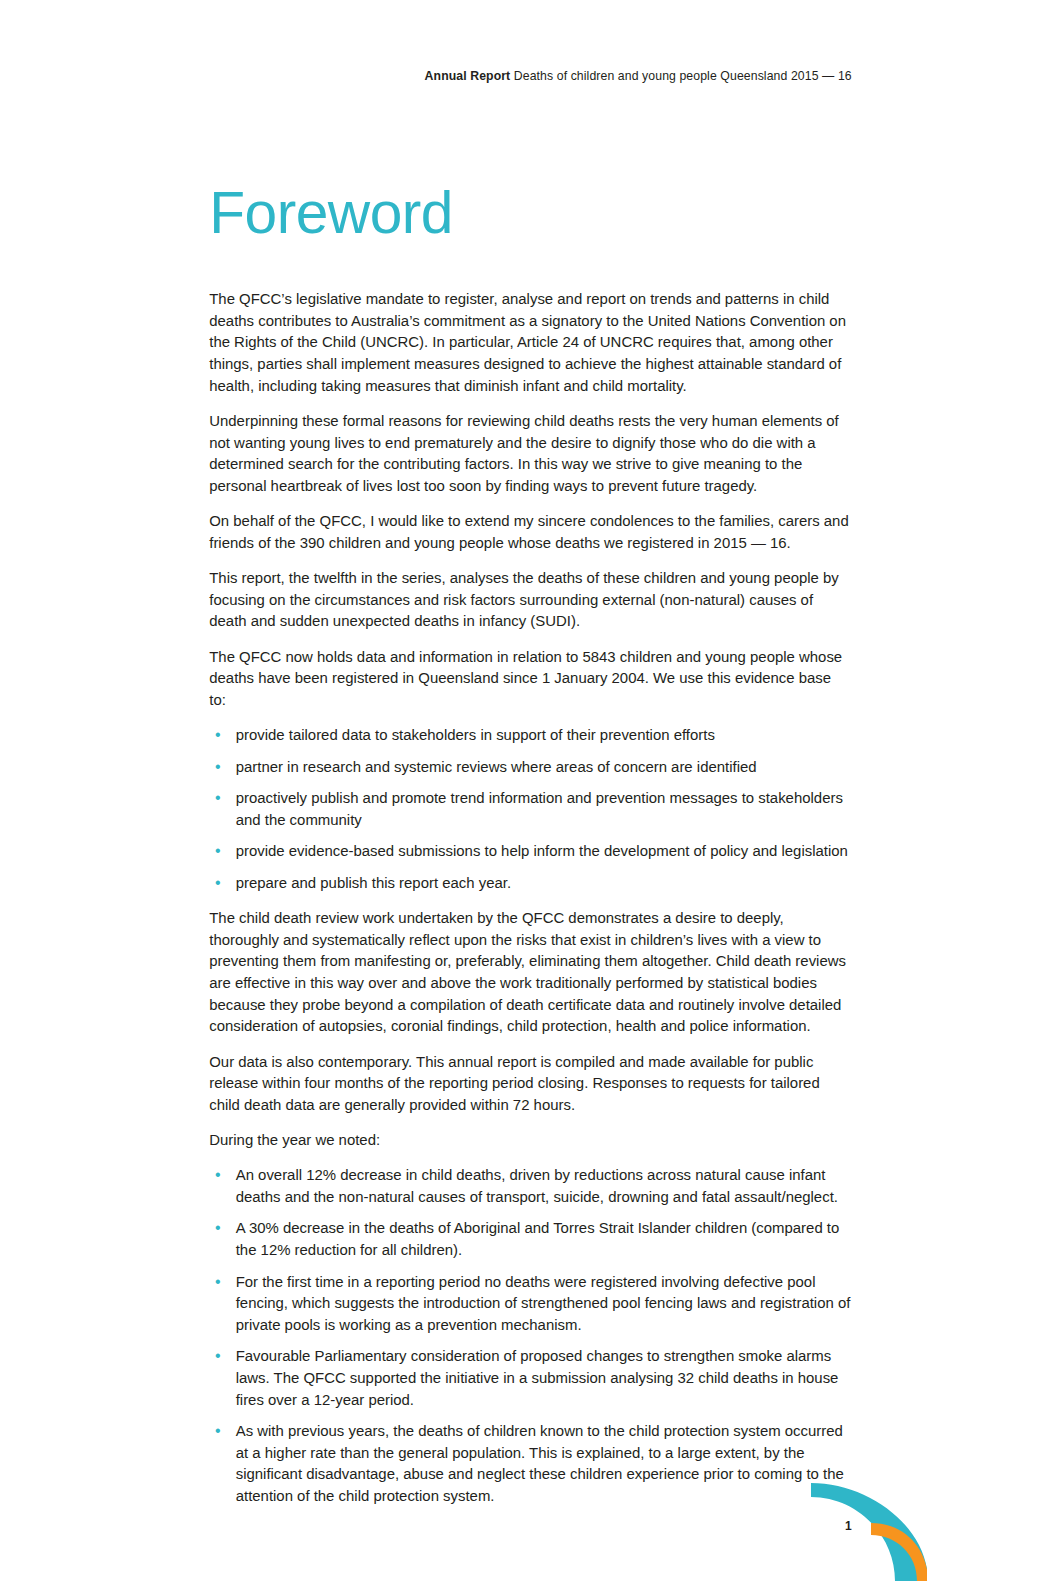Annual Report Deaths of children and young people Queensland 2015 — 16
Foreword
The QFCC’s legislative mandate to register, analyse and report on trends and patterns in child deaths contributes to Australia’s commitment as a signatory to the United Nations Convention on the Rights of the Child (UNCRC). In particular, Article 24 of UNCRC requires that, among other things, parties shall implement measures designed to achieve the highest attainable standard of health, including taking measures that diminish infant and child mortality.
Underpinning these formal reasons for reviewing child deaths rests the very human elements of not wanting young lives to end prematurely and the desire to dignify those who do die with a determined search for the contributing factors. In this way we strive to give meaning to the personal heartbreak of lives lost too soon by finding ways to prevent future tragedy.
On behalf of the QFCC, I would like to extend my sincere condolences to the families, carers and friends of the 390 children and young people whose deaths we registered in 2015 — 16.
This report, the twelfth in the series, analyses the deaths of these children and young people by focusing on the circumstances and risk factors surrounding external (non-natural) causes of death and sudden unexpected deaths in infancy (SUDI).
The QFCC now holds data and information in relation to 5843 children and young people whose deaths have been registered in Queensland since 1 January 2004. We use this evidence base to:
provide tailored data to stakeholders in support of their prevention efforts
partner in research and systemic reviews where areas of concern are identified
proactively publish and promote trend information and prevention messages to stakeholders and the community
provide evidence-based submissions to help inform the development of policy and legislation
prepare and publish this report each year.
The child death review work undertaken by the QFCC demonstrates a desire to deeply, thoroughly and systematically reflect upon the risks that exist in children’s lives with a view to preventing them from manifesting or, preferably, eliminating them altogether. Child death reviews are effective in this way over and above the work traditionally performed by statistical bodies because they probe beyond a compilation of death certificate data and routinely involve detailed consideration of autopsies, coronial findings, child protection, health and police information.
Our data is also contemporary. This annual report is compiled and made available for public release within four months of the reporting period closing. Responses to requests for tailored child death data are generally provided within 72 hours.
During the year we noted:
An overall 12% decrease in child deaths, driven by reductions across natural cause infant deaths and the non-natural causes of transport, suicide, drowning and fatal assault/neglect.
A 30% decrease in the deaths of Aboriginal and Torres Strait Islander children (compared to the 12% reduction for all children).
For the first time in a reporting period no deaths were registered involving defective pool fencing, which suggests the introduction of strengthened pool fencing laws and registration of private pools is working as a prevention mechanism.
Favourable Parliamentary consideration of proposed changes to strengthen smoke alarms laws. The QFCC supported the initiative in a submission analysing 32 child deaths in house fires over a 12-year period.
As with previous years, the deaths of children known to the child protection system occurred at a higher rate than the general population. This is explained, to a large extent, by the significant disadvantage, abuse and neglect these children experience prior to coming to the attention of the child protection system.
1